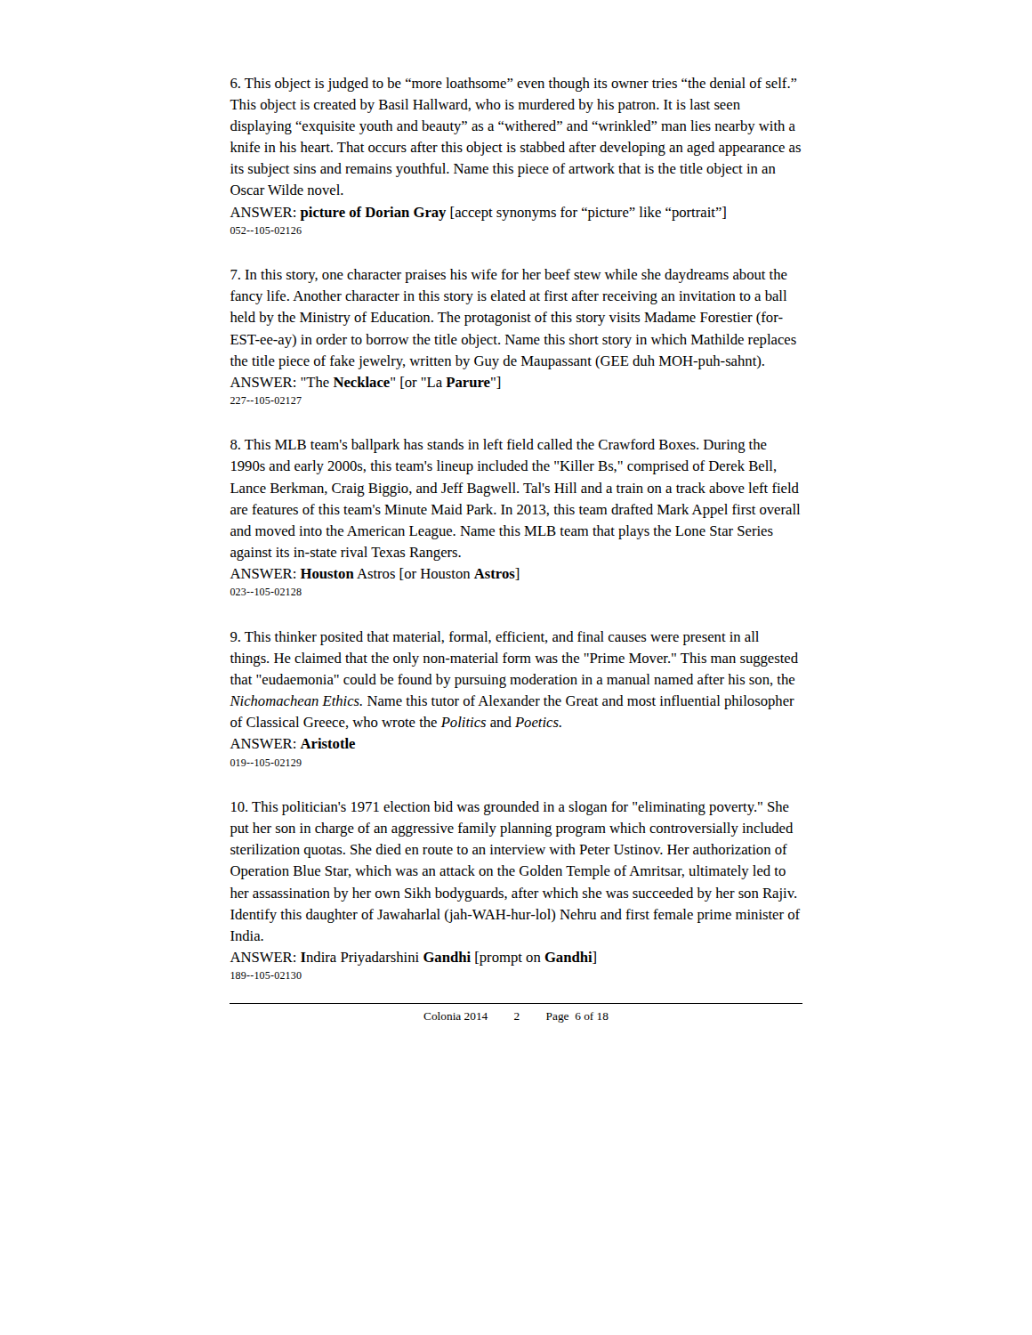6. This object is judged to be “more loathsome” even though its owner tries “the denial of self.” This object is created by Basil Hallward, who is murdered by his patron. It is last seen displaying “exquisite youth and beauty” as a “withered” and “wrinkled” man lies nearby with a knife in his heart. That occurs after this object is stabbed after developing an aged appearance as its subject sins and remains youthful. Name this piece of artwork that is the title object in an Oscar Wilde novel.
ANSWER: picture of Dorian Gray [accept synonyms for “picture” like “portrait”]
052--105-02126
7. In this story, one character praises his wife for her beef stew while she daydreams about the fancy life. Another character in this story is elated at first after receiving an invitation to a ball held by the Ministry of Education. The protagonist of this story visits Madame Forestier (for-EST-ee-ay) in order to borrow the title object. Name this short story in which Mathilde replaces the title piece of fake jewelry, written by Guy de Maupassant (GEE duh MOH-puh-sahnt).
ANSWER: "The Necklace" [or "La Parure"]
227--105-02127
8. This MLB team's ballpark has stands in left field called the Crawford Boxes. During the 1990s and early 2000s, this team's lineup included the "Killer Bs," comprised of Derek Bell, Lance Berkman, Craig Biggio, and Jeff Bagwell. Tal's Hill and a train on a track above left field are features of this team's Minute Maid Park. In 2013, this team drafted Mark Appel first overall and moved into the American League. Name this MLB team that plays the Lone Star Series against its in-state rival Texas Rangers.
ANSWER: Houston Astros [or Houston Astros]
023--105-02128
9. This thinker posited that material, formal, efficient, and final causes were present in all things. He claimed that the only non-material form was the "Prime Mover." This man suggested that "eudaemonia" could be found by pursuing moderation in a manual named after his son, the Nichomachean Ethics. Name this tutor of Alexander the Great and most influential philosopher of Classical Greece, who wrote the Politics and Poetics.
ANSWER: Aristotle
019--105-02129
10. This politician's 1971 election bid was grounded in a slogan for "eliminating poverty." She put her son in charge of an aggressive family planning program which controversially included sterilization quotas. She died en route to an interview with Peter Ustinov. Her authorization of Operation Blue Star, which was an attack on the Golden Temple of Amritsar, ultimately led to her assassination by her own Sikh bodyguards, after which she was succeeded by her son Rajiv. Identify this daughter of Jawaharlal (jah-WAH-hur-lol) Nehru and first female prime minister of India.
ANSWER: Indira Priyadarshini Gandhi [prompt on Gandhi]
189--105-02130
Colonia 2014 2 Page 6 of 18